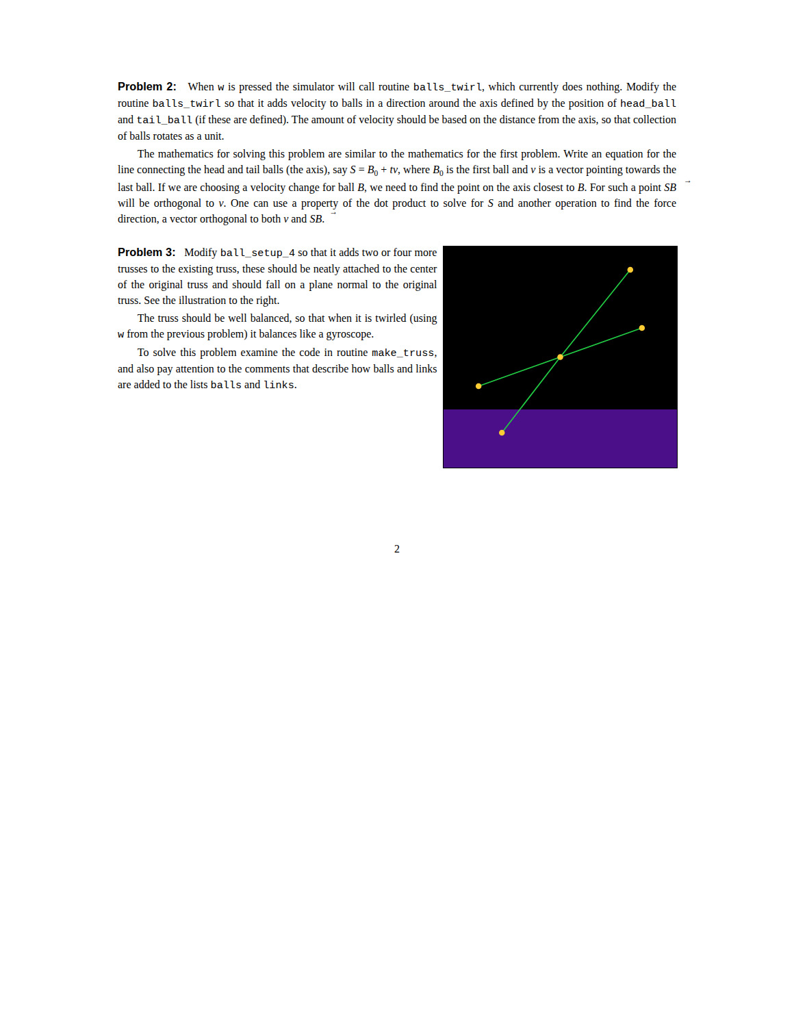Problem 2: When w is pressed the simulator will call routine balls_twirl, which currently does nothing. Modify the routine balls_twirl so that it adds velocity to balls in a direction around the axis defined by the position of head_ball and tail_ball (if these are defined). The amount of velocity should be based on the distance from the axis, so that collection of balls rotates as a unit.
The mathematics for solving this problem are similar to the mathematics for the first problem. Write an equation for the line connecting the head and tail balls (the axis), say S = B0 + tv, where B0 is the first ball and v is a vector pointing towards the last ball. If we are choosing a velocity change for ball B, we need to find the point on the axis closest to B. For such a point SB will be orthogonal to v. One can use a property of the dot product to solve for S and another operation to find the force direction, a vector orthogonal to both v and SB.
Problem 3: Modify ball_setup_4 so that it adds two or four more trusses to the existing truss, these should be neatly attached to the center of the original truss and should fall on a plane normal to the original truss. See the illustration to the right.
The truss should be well balanced, so that when it is twirled (using w from the previous problem) it balances like a gyroscope.
To solve this problem examine the code in routine make_truss, and also pay attention to the comments that describe how balls and links are added to the lists balls and links.
2